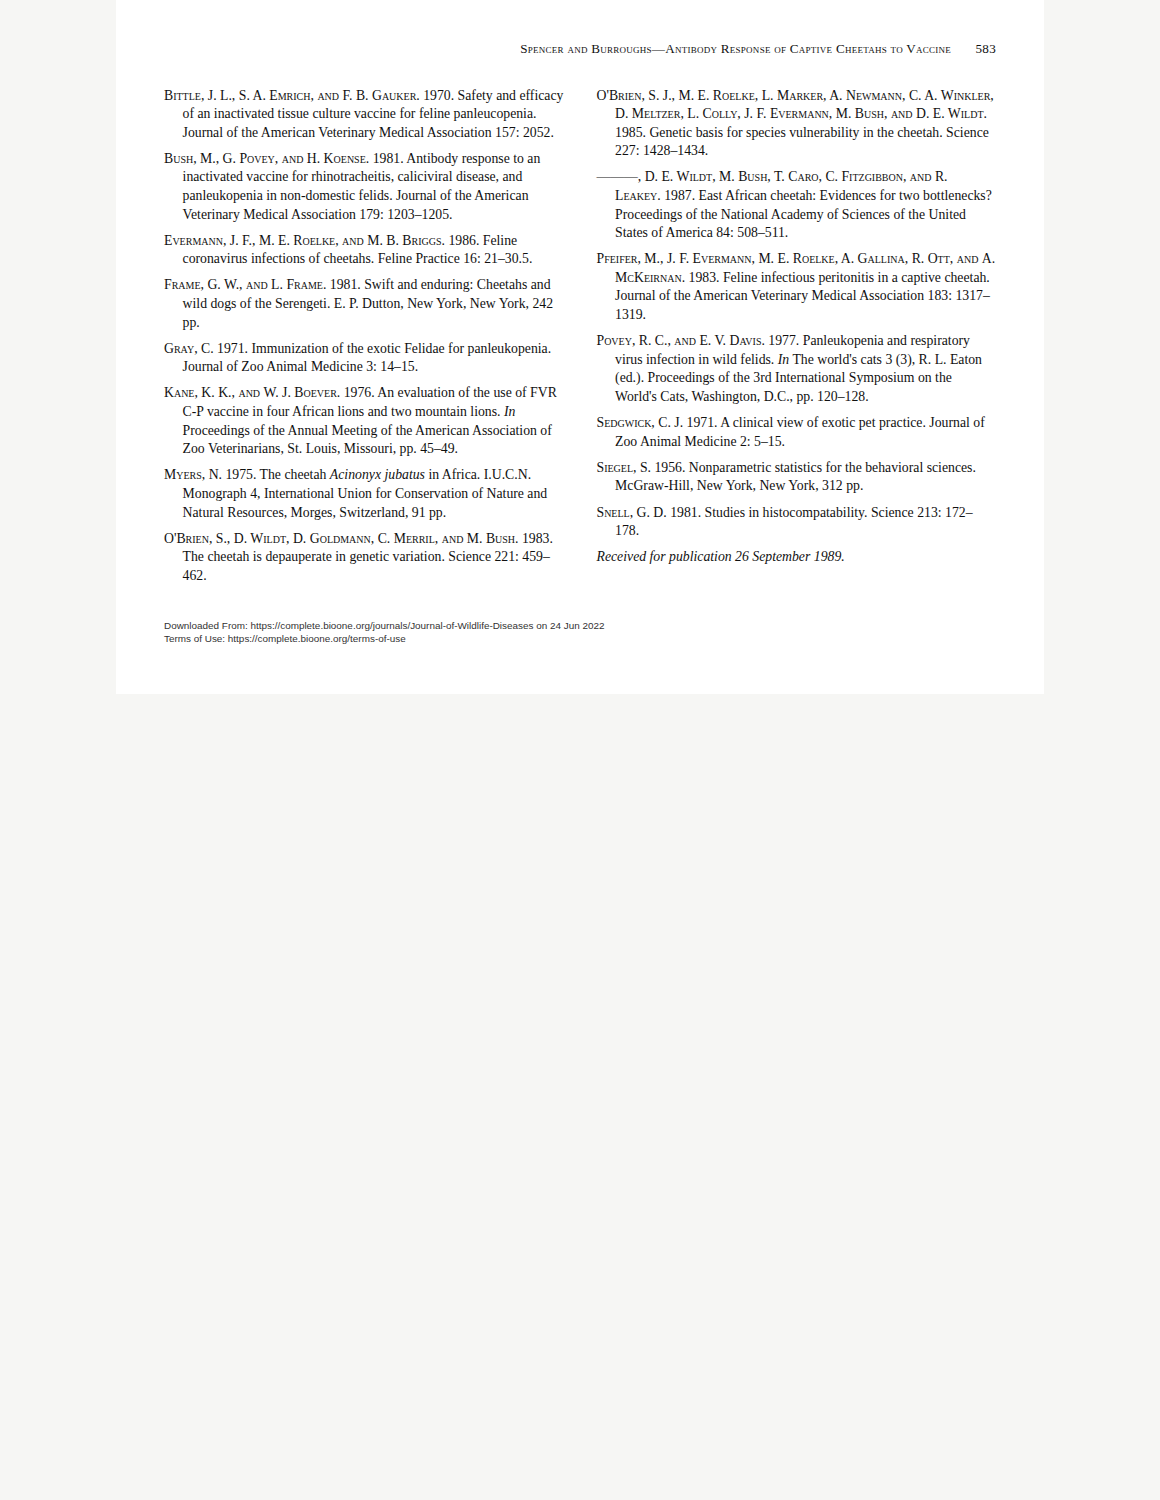Spencer and Burroughs—Antibody Response of Captive Cheetahs to Vaccine 583
Bittle, J. L., S. A. Emrich, and F. B. Gauker. 1970. Safety and efficacy of an inactivated tissue culture vaccine for feline panleucopenia. Journal of the American Veterinary Medical Association 157: 2052.
Bush, M., G. Povey, and H. Koense. 1981. Antibody response to an inactivated vaccine for rhinotracheitis, caliciviral disease, and panleukopenia in non-domestic felids. Journal of the American Veterinary Medical Association 179: 1203–1205.
Evermann, J. F., M. E. Roelke, and M. B. Briggs. 1986. Feline coronavirus infections of cheetahs. Feline Practice 16: 21–30.5.
Frame, G. W., and L. Frame. 1981. Swift and enduring: Cheetahs and wild dogs of the Serengeti. E. P. Dutton, New York, New York, 242 pp.
Gray, C. 1971. Immunization of the exotic Felidae for panleukopenia. Journal of Zoo Animal Medicine 3: 14–15.
Kane, K. K., and W. J. Boever. 1976. An evaluation of the use of FVR C-P vaccine in four African lions and two mountain lions. In Proceedings of the Annual Meeting of the American Association of Zoo Veterinarians, St. Louis, Missouri, pp. 45–49.
Myers, N. 1975. The cheetah Acinonyx jubatus in Africa. I.U.C.N. Monograph 4, International Union for Conservation of Nature and Natural Resources, Morges, Switzerland, 91 pp.
O'Brien, S., D. Wildt, D. Goldmann, C. Merril, and M. Bush. 1983. The cheetah is depauperate in genetic variation. Science 221: 459–462.
O'Brien, S. J., M. E. Roelke, L. Marker, A. Newmann, C. A. Winkler, D. Meltzer, L. Colly, J. F. Evermann, M. Bush, and D. E. Wildt. 1985. Genetic basis for species vulnerability in the cheetah. Science 227: 1428–1434.
———, D. E. Wildt, M. Bush, T. Caro, C. Fitzgibbon, and R. Leakey. 1987. East African cheetah: Evidences for two bottlenecks? Proceedings of the National Academy of Sciences of the United States of America 84: 508–511.
Pfeifer, M., J. F. Evermann, M. E. Roelke, A. Gallina, R. Ott, and A. McKeirnan. 1983. Feline infectious peritonitis in a captive cheetah. Journal of the American Veterinary Medical Association 183: 1317–1319.
Povey, R. C., and E. V. Davis. 1977. Panleukopenia and respiratory virus infection in wild felids. In The world's cats 3 (3), R. L. Eaton (ed.). Proceedings of the 3rd International Symposium on the World's Cats, Washington, D.C., pp. 120–128.
Sedgwick, C. J. 1971. A clinical view of exotic pet practice. Journal of Zoo Animal Medicine 2: 5–15.
Siegel, S. 1956. Nonparametric statistics for the behavioral sciences. McGraw-Hill, New York, New York, 312 pp.
Snell, G. D. 1981. Studies in histocompatability. Science 213: 172–178.
Received for publication 26 September 1989.
Downloaded From: https://complete.bioone.org/journals/Journal-of-Wildlife-Diseases on 24 Jun 2022
Terms of Use: https://complete.bioone.org/terms-of-use